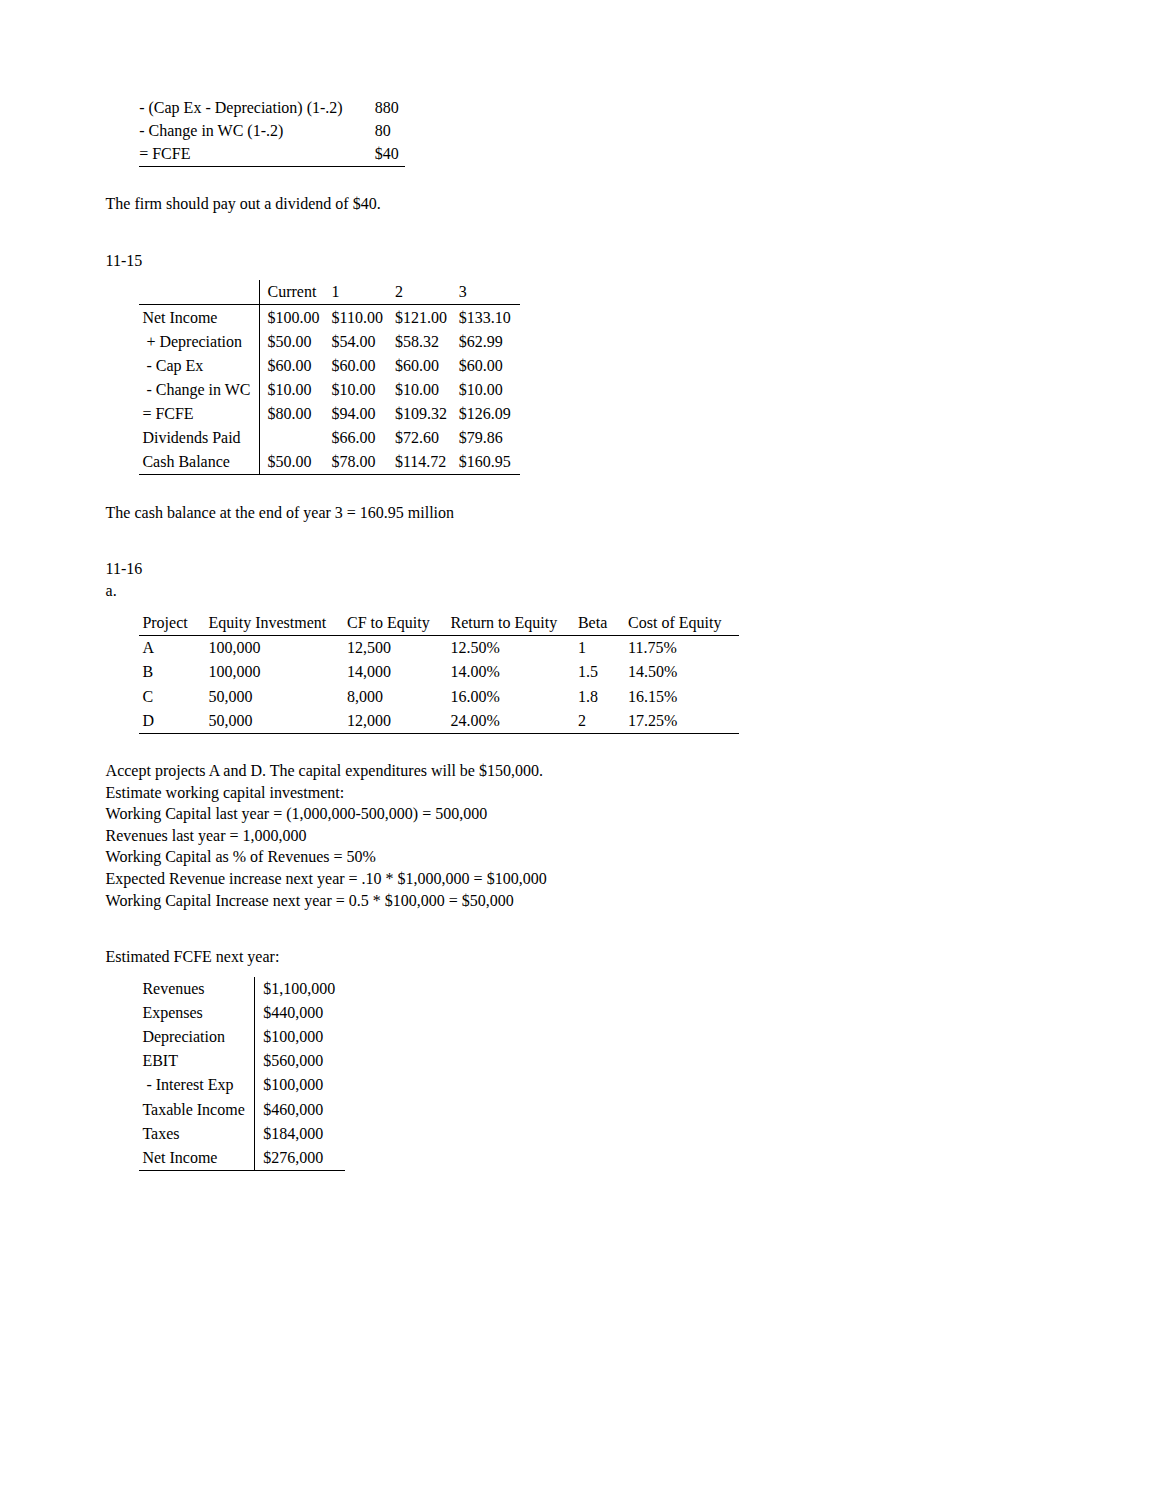| - (Cap Ex - Depreciation) (1-.2) | 880 |
| - Change in WC (1-.2) | 80 |
| = FCFE | $40 |
The firm should pay out a dividend of $40.
11-15
| | Current | 1 | 2 | 3 |
| Net Income | $100.00 | $110.00 | $121.00 | $133.10 |
| + Depreciation | $50.00 | $54.00 | $58.32 | $62.99 |
| - Cap Ex | $60.00 | $60.00 | $60.00 | $60.00 |
| - Change in WC | $10.00 | $10.00 | $10.00 | $10.00 |
| = FCFE | $80.00 | $94.00 | $109.32 | $126.09 |
| Dividends Paid | | $66.00 | $72.60 | $79.86 |
| Cash Balance | $50.00 | $78.00 | $114.72 | $160.95 |
The cash balance at the end of year 3 = 160.95 million
11-16
a.
| Project | Equity Investment | CF to Equity | Return to Equity | Beta | Cost of Equity |
| --- | --- | --- | --- | --- | --- |
| A | 100,000 | 12,500 | 12.50% | 1 | 11.75% |
| B | 100,000 | 14,000 | 14.00% | 1.5 | 14.50% |
| C | 50,000 | 8,000 | 16.00% | 1.8 | 16.15% |
| D | 50,000 | 12,000 | 24.00% | 2 | 17.25% |
Accept projects A and D. The capital expenditures will be $150,000.
Estimate working capital investment:
Working Capital last year = (1,000,000-500,000) = 500,000
Revenues last year = 1,000,000
Working Capital as % of Revenues = 50%
Expected Revenue increase next year = .10 * $1,000,000 = $100,000
Working Capital Increase next year = 0.5 * $100,000 = $50,000
Estimated FCFE next year:
| Revenues | $1,100,000 |
| Expenses | $440,000 |
| Depreciation | $100,000 |
| EBIT | $560,000 |
| - Interest Exp | $100,000 |
| Taxable Income | $460,000 |
| Taxes | $184,000 |
| Net Income | $276,000 |